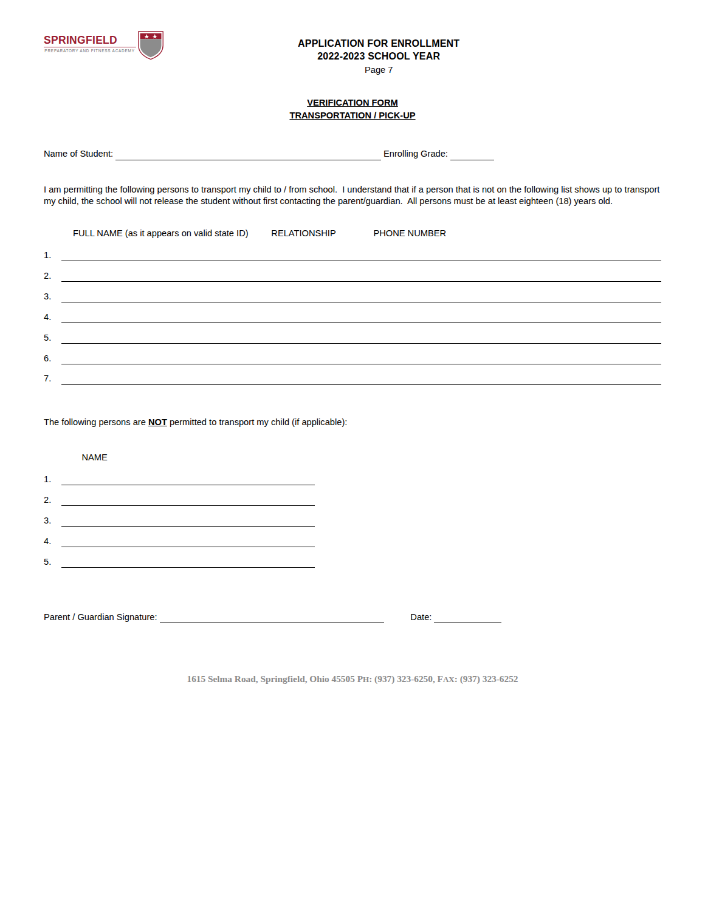SPRINGFIELD PREPARATORY AND FITNESS ACADEMY
APPLICATION FOR ENROLLMENT
2022-2023 SCHOOL YEAR
Page 7
VERIFICATION FORM TRANSPORTATION / PICK-UP
Name of Student: Enrolling Grade:
I am permitting the following persons to transport my child to / from school. I understand that if a person that is not on the following list shows up to transport my child, the school will not release the student without first contacting the parent/guardian. All persons must be at least eighteen (18) years old.
FULL NAME (as it appears on valid state ID) RELATIONSHIP PHONE NUMBER
The following persons are NOT permitted to transport my child (if applicable):
NAME
Parent / Guardian Signature: Date:
1615 Selma Road, Springfield, Ohio 45505 PH: (937) 323-6250, FAX: (937) 323-6252